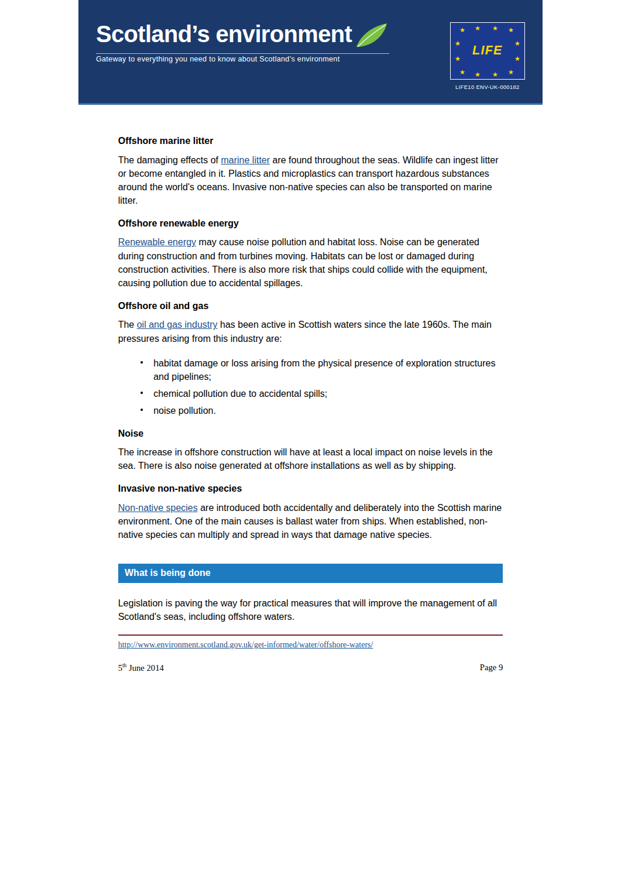Scotland’s environment
Gateway to everything you need to know about Scotland’s environment
★ ★ ★ ★ ★ ★ ★ ★ ★ ★ ★ ★ LIFE
LIFE10 ENV-UK-000182
Offshore marine litter
The damaging effects of marine litter are found throughout the seas. Wildlife can ingest litter or become entangled in it. Plastics and microplastics can transport hazardous substances around the world's oceans. Invasive non-native species can also be transported on marine litter.
Offshore renewable energy
Renewable energy may cause noise pollution and habitat loss. Noise can be generated during construction and from turbines moving. Habitats can be lost or damaged during construction activities. There is also more risk that ships could collide with the equipment, causing pollution due to accidental spillages.
Offshore oil and gas
The oil and gas industry has been active in Scottish waters since the late 1960s. The main pressures arising from this industry are:
habitat damage or loss arising from the physical presence of exploration structures and pipelines;
chemical pollution due to accidental spills;
noise pollution.
Noise
The increase in offshore construction will have at least a local impact on noise levels in the sea. There is also noise generated at offshore installations as well as by shipping.
Invasive non-native species
Non-native species are introduced both accidentally and deliberately into the Scottish marine environment. One of the main causes is ballast water from ships. When established, non-native species can multiply and spread in ways that damage native species.
What is being done
Legislation is paving the way for practical measures that will improve the management of all Scotland's seas, including offshore waters.
http://www.environment.scotland.gov.uk/get-informed/water/offshore-waters/
5th June 2014 Page 9